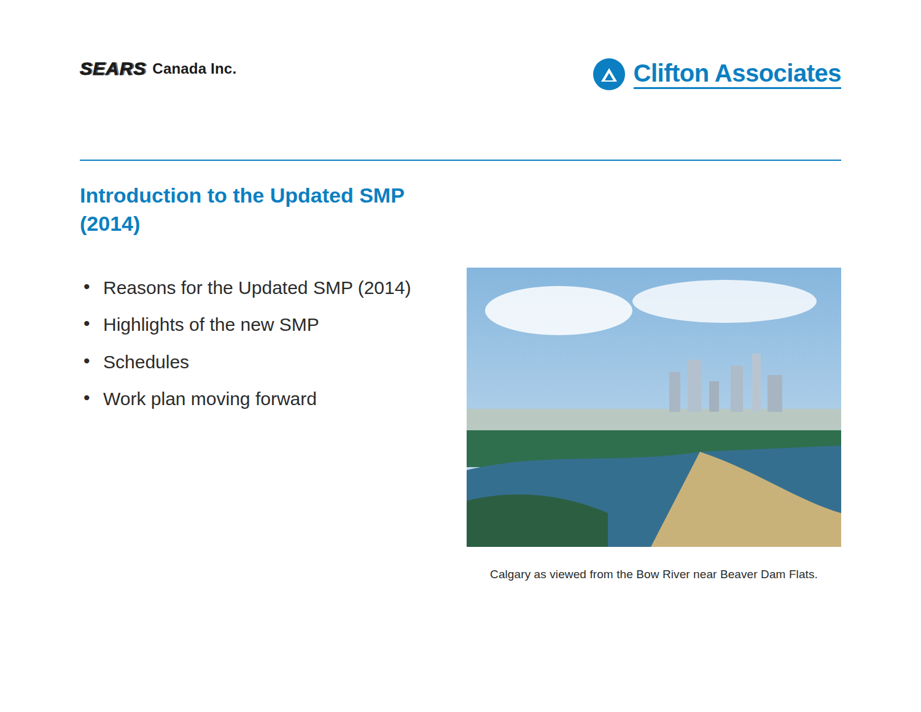SEARS Canada Inc.
Clifton Associates
Introduction to the Updated SMP
(2014)
Reasons for the Updated SMP (2014)
Highlights of the new SMP
Schedules
Work plan moving forward
Calgary as viewed from the Bow River near Beaver Dam Flats.